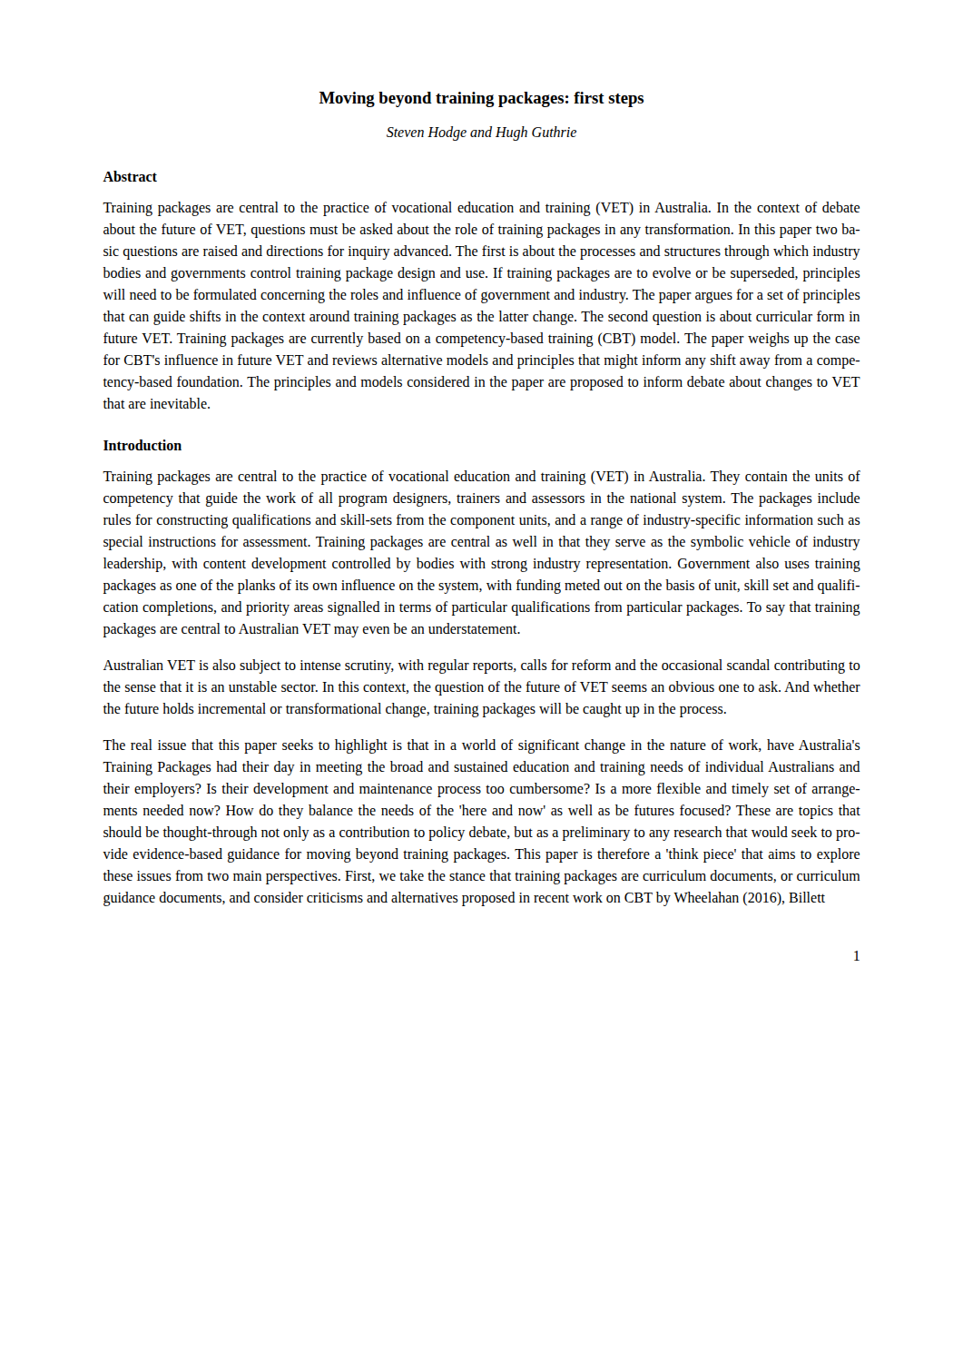Moving beyond training packages: first steps
Steven Hodge and Hugh Guthrie
Abstract
Training packages are central to the practice of vocational education and training (VET) in Australia. In the context of debate about the future of VET, questions must be asked about the role of training packages in any transformation. In this paper two basic questions are raised and directions for inquiry advanced. The first is about the processes and structures through which industry bodies and governments control training package design and use. If training packages are to evolve or be superseded, principles will need to be formulated concerning the roles and influence of government and industry. The paper argues for a set of principles that can guide shifts in the context around training packages as the latter change. The second question is about curricular form in future VET. Training packages are currently based on a competency-based training (CBT) model. The paper weighs up the case for CBT's influence in future VET and reviews alternative models and principles that might inform any shift away from a competency-based foundation. The principles and models considered in the paper are proposed to inform debate about changes to VET that are inevitable.
Introduction
Training packages are central to the practice of vocational education and training (VET) in Australia. They contain the units of competency that guide the work of all program designers, trainers and assessors in the national system. The packages include rules for constructing qualifications and skill-sets from the component units, and a range of industry-specific information such as special instructions for assessment. Training packages are central as well in that they serve as the symbolic vehicle of industry leadership, with content development controlled by bodies with strong industry representation. Government also uses training packages as one of the planks of its own influence on the system, with funding meted out on the basis of unit, skill set and qualification completions, and priority areas signalled in terms of particular qualifications from particular packages. To say that training packages are central to Australian VET may even be an understatement.
Australian VET is also subject to intense scrutiny, with regular reports, calls for reform and the occasional scandal contributing to the sense that it is an unstable sector. In this context, the question of the future of VET seems an obvious one to ask. And whether the future holds incremental or transformational change, training packages will be caught up in the process.
The real issue that this paper seeks to highlight is that in a world of significant change in the nature of work, have Australia's Training Packages had their day in meeting the broad and sustained education and training needs of individual Australians and their employers? Is their development and maintenance process too cumbersome? Is a more flexible and timely set of arrangements needed now? How do they balance the needs of the 'here and now' as well as be futures focused? These are topics that should be thought-through not only as a contribution to policy debate, but as a preliminary to any research that would seek to provide evidence-based guidance for moving beyond training packages. This paper is therefore a 'think piece' that aims to explore these issues from two main perspectives. First, we take the stance that training packages are curriculum documents, or curriculum guidance documents, and consider criticisms and alternatives proposed in recent work on CBT by Wheelahan (2016), Billett
1